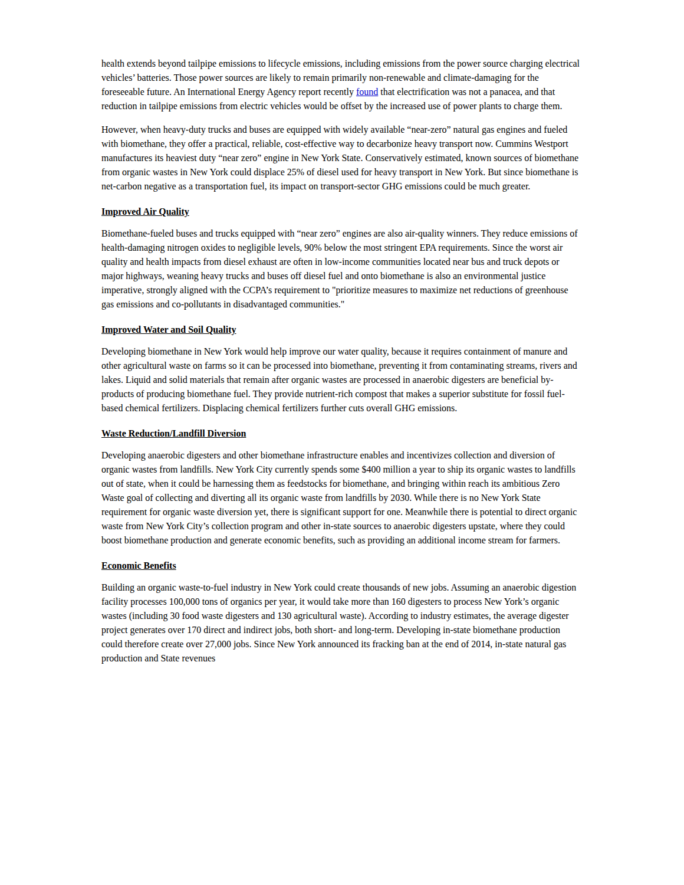health extends beyond tailpipe emissions to lifecycle emissions, including emissions from the power source charging electrical vehicles’ batteries. Those power sources are likely to remain primarily non-renewable and climate-damaging for the foreseeable future. An International Energy Agency report recently found that electrification was not a panacea, and that reduction in tailpipe emissions from electric vehicles would be offset by the increased use of power plants to charge them.
However, when heavy-duty trucks and buses are equipped with widely available “near-zero” natural gas engines and fueled with biomethane, they offer a practical, reliable, cost-effective way to decarbonize heavy transport now. Cummins Westport manufactures its heaviest duty “near zero” engine in New York State. Conservatively estimated, known sources of biomethane from organic wastes in New York could displace 25% of diesel used for heavy transport in New York. But since biomethane is net-carbon negative as a transportation fuel, its impact on transport-sector GHG emissions could be much greater.
Improved Air Quality
Biomethane-fueled buses and trucks equipped with “near zero” engines are also air-quality winners. They reduce emissions of health-damaging nitrogen oxides to negligible levels, 90% below the most stringent EPA requirements. Since the worst air quality and health impacts from diesel exhaust are often in low-income communities located near bus and truck depots or major highways, weaning heavy trucks and buses off diesel fuel and onto biomethane is also an environmental justice imperative, strongly aligned with the CCPA’s requirement to "prioritize measures to maximize net reductions of greenhouse gas emissions and co-pollutants in disadvantaged communities."
Improved Water and Soil Quality
Developing biomethane in New York would help improve our water quality, because it requires containment of manure and other agricultural waste on farms so it can be processed into biomethane, preventing it from contaminating streams, rivers and lakes. Liquid and solid materials that remain after organic wastes are processed in anaerobic digesters are beneficial by-products of producing biomethane fuel. They provide nutrient-rich compost that makes a superior substitute for fossil fuel-based chemical fertilizers. Displacing chemical fertilizers further cuts overall GHG emissions.
Waste Reduction/Landfill Diversion
Developing anaerobic digesters and other biomethane infrastructure enables and incentivizes collection and diversion of organic wastes from landfills. New York City currently spends some $400 million a year to ship its organic wastes to landfills out of state, when it could be harnessing them as feedstocks for biomethane, and bringing within reach its ambitious Zero Waste goal of collecting and diverting all its organic waste from landfills by 2030. While there is no New York State requirement for organic waste diversion yet, there is significant support for one. Meanwhile there is potential to direct organic waste from New York City’s collection program and other in-state sources to anaerobic digesters upstate, where they could boost biomethane production and generate economic benefits, such as providing an additional income stream for farmers.
Economic Benefits
Building an organic waste-to-fuel industry in New York could create thousands of new jobs. Assuming an anaerobic digestion facility processes 100,000 tons of organics per year, it would take more than 160 digesters to process New York’s organic wastes (including 30 food waste digesters and 130 agricultural waste). According to industry estimates, the average digester project generates over 170 direct and indirect jobs, both short- and long-term. Developing in-state biomethane production could therefore create over 27,000 jobs. Since New York announced its fracking ban at the end of 2014, in-state natural gas production and State revenues